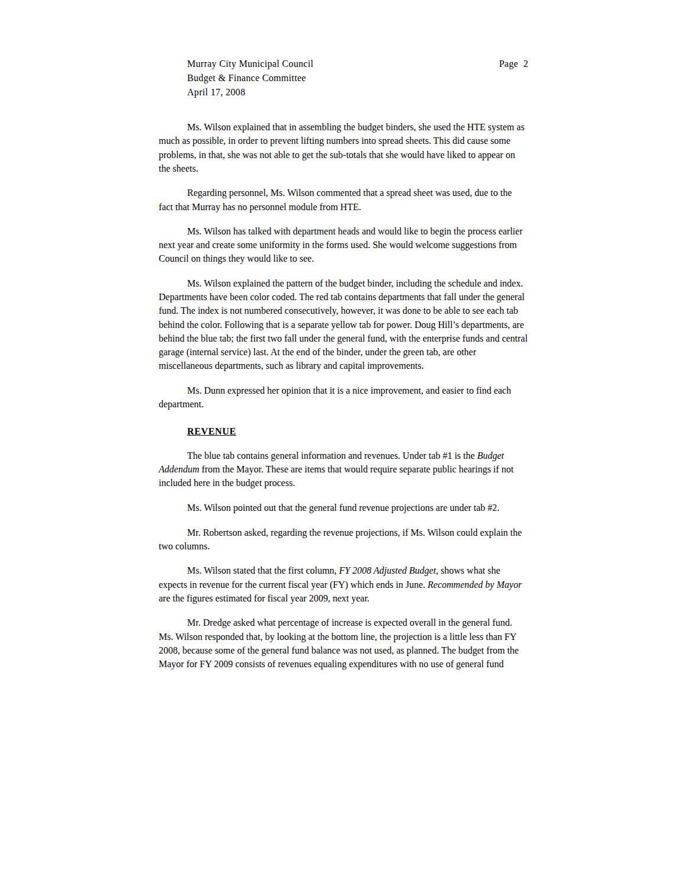Murray City Municipal Council
Budget & Finance Committee
April 17, 2008
Page 2
Ms. Wilson explained that in assembling the budget binders, she used the HTE system as much as possible, in order to prevent lifting numbers into spread sheets. This did cause some problems, in that, she was not able to get the sub-totals that she would have liked to appear on the sheets.
Regarding personnel, Ms. Wilson commented that a spread sheet was used, due to the fact that Murray has no personnel module from HTE.
Ms. Wilson has talked with department heads and would like to begin the process earlier next year and create some uniformity in the forms used. She would welcome suggestions from Council on things they would like to see.
Ms. Wilson explained the pattern of the budget binder, including the schedule and index. Departments have been color coded. The red tab contains departments that fall under the general fund. The index is not numbered consecutively, however, it was done to be able to see each tab behind the color. Following that is a separate yellow tab for power. Doug Hill’s departments, are behind the blue tab; the first two fall under the general fund, with the enterprise funds and central garage (internal service) last. At the end of the binder, under the green tab, are other miscellaneous departments, such as library and capital improvements.
Ms. Dunn expressed her opinion that it is a nice improvement, and easier to find each department.
REVENUE
The blue tab contains general information and revenues. Under tab #1 is the Budget Addendum from the Mayor. These are items that would require separate public hearings if not included here in the budget process.
Ms. Wilson pointed out that the general fund revenue projections are under tab #2.
Mr. Robertson asked, regarding the revenue projections, if Ms. Wilson could explain the two columns.
Ms. Wilson stated that the first column, FY 2008 Adjusted Budget, shows what she expects in revenue for the current fiscal year (FY) which ends in June. Recommended by Mayor are the figures estimated for fiscal year 2009, next year.
Mr. Dredge asked what percentage of increase is expected overall in the general fund. Ms. Wilson responded that, by looking at the bottom line, the projection is a little less than FY 2008, because some of the general fund balance was not used, as planned. The budget from the Mayor for FY 2009 consists of revenues equaling expenditures with no use of general fund